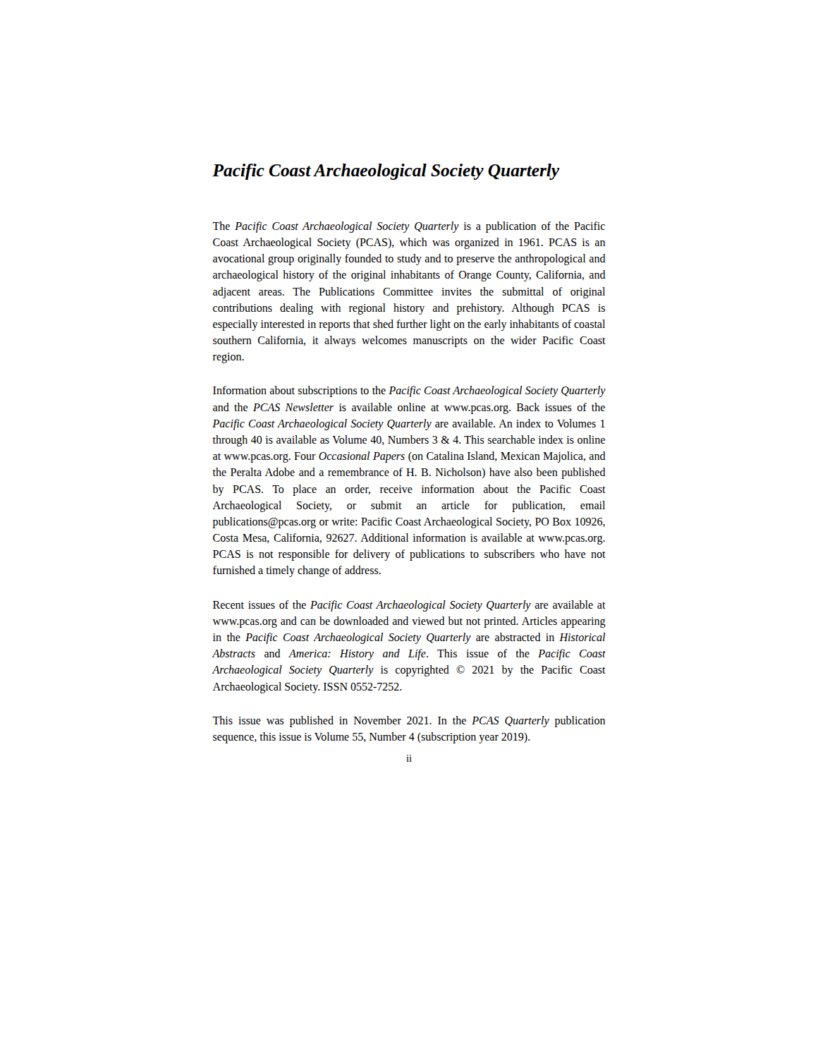Pacific Coast Archaeological Society Quarterly
The Pacific Coast Archaeological Society Quarterly is a publication of the Pacific Coast Archaeological Society (PCAS), which was organized in 1961. PCAS is an avocational group originally founded to study and to preserve the anthropological and archaeological history of the original inhabitants of Orange County, California, and adjacent areas. The Publications Committee invites the submittal of original contributions dealing with regional history and prehistory. Although PCAS is especially interested in reports that shed further light on the early inhabitants of coastal southern California, it always welcomes manuscripts on the wider Pacific Coast region.
Information about subscriptions to the Pacific Coast Archaeological Society Quarterly and the PCAS Newsletter is available online at www.pcas.org. Back issues of the Pacific Coast Archaeological Society Quarterly are available. An index to Volumes 1 through 40 is available as Volume 40, Numbers 3 & 4. This searchable index is online at www.pcas.org. Four Occasional Papers (on Catalina Island, Mexican Majolica, and the Peralta Adobe and a remembrance of H. B. Nicholson) have also been published by PCAS. To place an order, receive information about the Pacific Coast Archaeological Society, or submit an article for publication, email publications@pcas.org or write: Pacific Coast Archaeological Society, PO Box 10926, Costa Mesa, California, 92627. Additional information is available at www.pcas.org. PCAS is not responsible for delivery of publications to subscribers who have not furnished a timely change of address.
Recent issues of the Pacific Coast Archaeological Society Quarterly are available at www.pcas.org and can be downloaded and viewed but not printed. Articles appearing in the Pacific Coast Archaeological Society Quarterly are abstracted in Historical Abstracts and America: History and Life. This issue of the Pacific Coast Archaeological Society Quarterly is copyrighted © 2021 by the Pacific Coast Archaeological Society. ISSN 0552-7252.
This issue was published in November 2021. In the PCAS Quarterly publication sequence, this issue is Volume 55, Number 4 (subscription year 2019).
ii